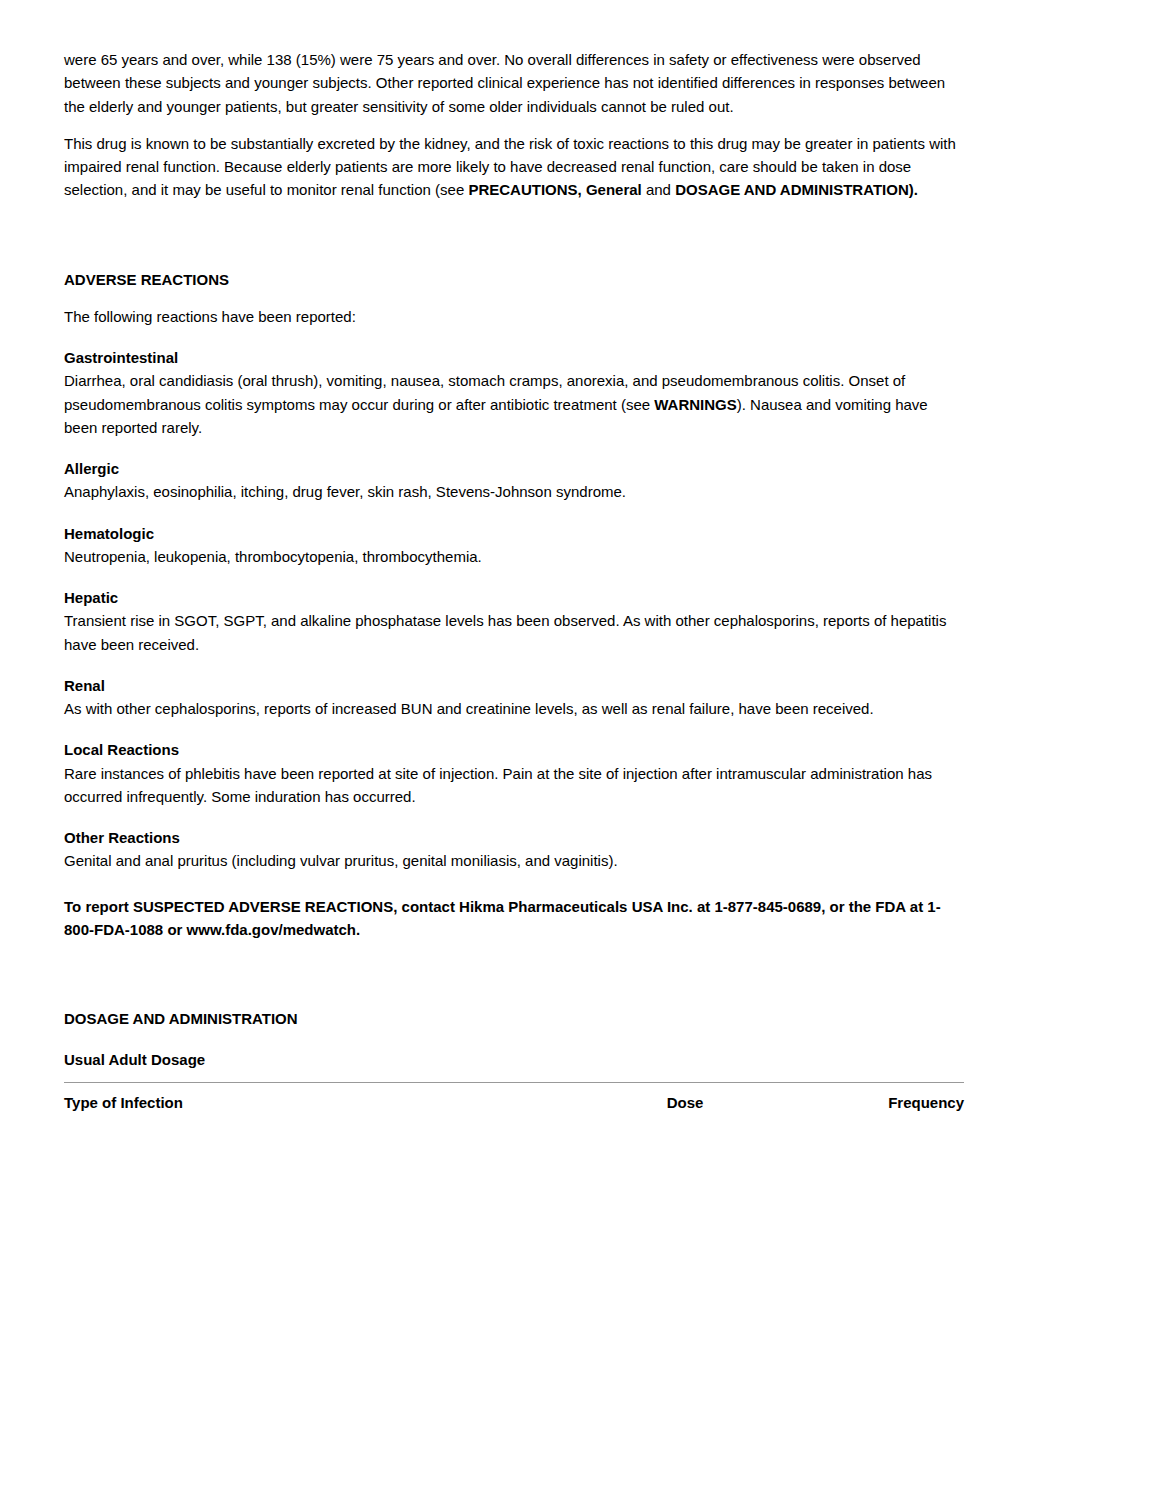were 65 years and over, while 138 (15%) were 75 years and over. No overall differences in safety or effectiveness were observed between these subjects and younger subjects. Other reported clinical experience has not identified differences in responses between the elderly and younger patients, but greater sensitivity of some older individuals cannot be ruled out.
This drug is known to be substantially excreted by the kidney, and the risk of toxic reactions to this drug may be greater in patients with impaired renal function. Because elderly patients are more likely to have decreased renal function, care should be taken in dose selection, and it may be useful to monitor renal function (see PRECAUTIONS, General and DOSAGE AND ADMINISTRATION).
ADVERSE REACTIONS
The following reactions have been reported:
Gastrointestinal
Diarrhea, oral candidiasis (oral thrush), vomiting, nausea, stomach cramps, anorexia, and pseudomembranous colitis. Onset of pseudomembranous colitis symptoms may occur during or after antibiotic treatment (see WARNINGS). Nausea and vomiting have been reported rarely.
Allergic
Anaphylaxis, eosinophilia, itching, drug fever, skin rash, Stevens-Johnson syndrome.
Hematologic
Neutropenia, leukopenia, thrombocytopenia, thrombocythemia.
Hepatic
Transient rise in SGOT, SGPT, and alkaline phosphatase levels has been observed. As with other cephalosporins, reports of hepatitis have been received.
Renal
As with other cephalosporins, reports of increased BUN and creatinine levels, as well as renal failure, have been received.
Local Reactions
Rare instances of phlebitis have been reported at site of injection. Pain at the site of injection after intramuscular administration has occurred infrequently. Some induration has occurred.
Other Reactions
Genital and anal pruritus (including vulvar pruritus, genital moniliasis, and vaginitis).
To report SUSPECTED ADVERSE REACTIONS, contact Hikma Pharmaceuticals USA Inc. at 1-877-845-0689, or the FDA at 1-800-FDA-1088 or www.fda.gov/medwatch.
DOSAGE AND ADMINISTRATION
Usual Adult Dosage
| Type of Infection | Dose | Frequency |
| --- | --- | --- |